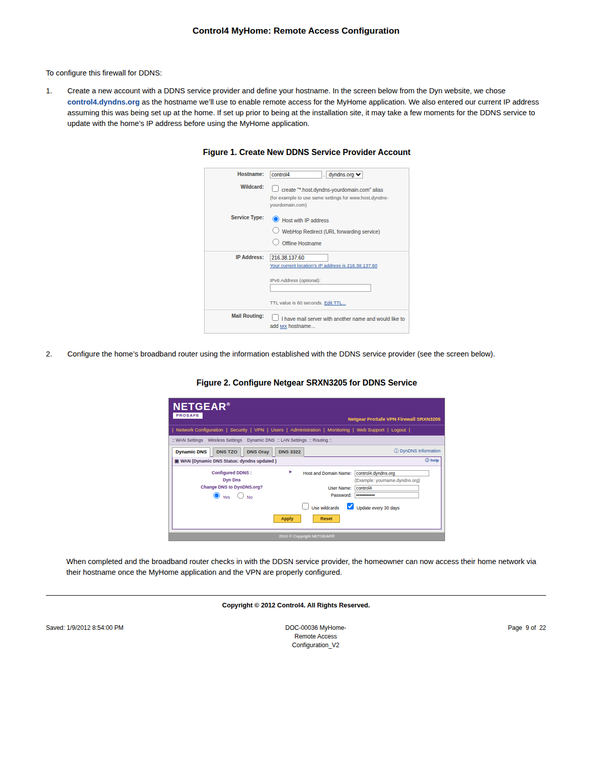Control4 MyHome: Remote Access Configuration
To configure this firewall for DDNS:
1. Create a new account with a DDNS service provider and define your hostname. In the screen below from the Dyn website, we chose control4.dyndns.org as the hostname we’ll use to enable remote access for the MyHome application. We also entered our current IP address assuming this was being set up at the home. If set up prior to being at the installation site, it may take a few moments for the DDNS service to update with the home’s IP address before using the MyHome application.
Figure 1. Create New DDNS Service Provider Account
| Hostname: | . dyndns.org |
| Wildcard: | create "*.host.dyndns-yourdomain.com" alias (for example to use same settings for www.host.dyndns- yourdomain.com) |
| Service Type: | Host with IP address WebHop Redirect (URL forwarding service) Offline Hostname |
| IP Address: | Your current location’s IP address is 216.38.137.60 IPv6 Address (optional): TTL value is 60 seconds. Edit TTL... |
| Mail Routing: | I have mail server with another name and would like to add MX hostname... |
2. Configure the home’s broadband router using the information established with the DDNS service provider (see the screen below).
Figure 2. Configure Netgear SRXN3205 for DDNS Service
NETGEAR®
PROSAFE
Netgear ProSafe VPN Firewall SRXN3205
| Network Configuration | Security | VPN | Users | Administration | Monitoring | Web Support | Logout |
:: WAN Settings Wireless Settings Dynamic DNS :: LAN Settings :: Routing ::
Dynamic DNS DNS TZO DNS Oray DNS 3322 ⓘ DynDNS Information
▣ WAN (Dynamic DNS Status: dyndns updated ) ⓘ help
| Configured DDNS : Dyn Dns Change DNS to DynDNS.org? Yes No | ➤ | / Host and Domain Name: / / / / (Example: yourname.dyndns.org) / / User Name: / / / Password: / / / Use wildcards Update every 30 days / |
Apply Reset
2010 © Copyright NETGEAR®
When completed and the broadband router checks in with the DDSN service provider, the homeowner can now access their home network via their hostname once the MyHome application and the VPN are properly configured.
Copyright © 2012 Control4. All Rights Reserved.
Saved: 1/9/2012 8:54:00 PM
DOC-00036 MyHome-
Remote Access
Configuration_V2
Page 9 of 22